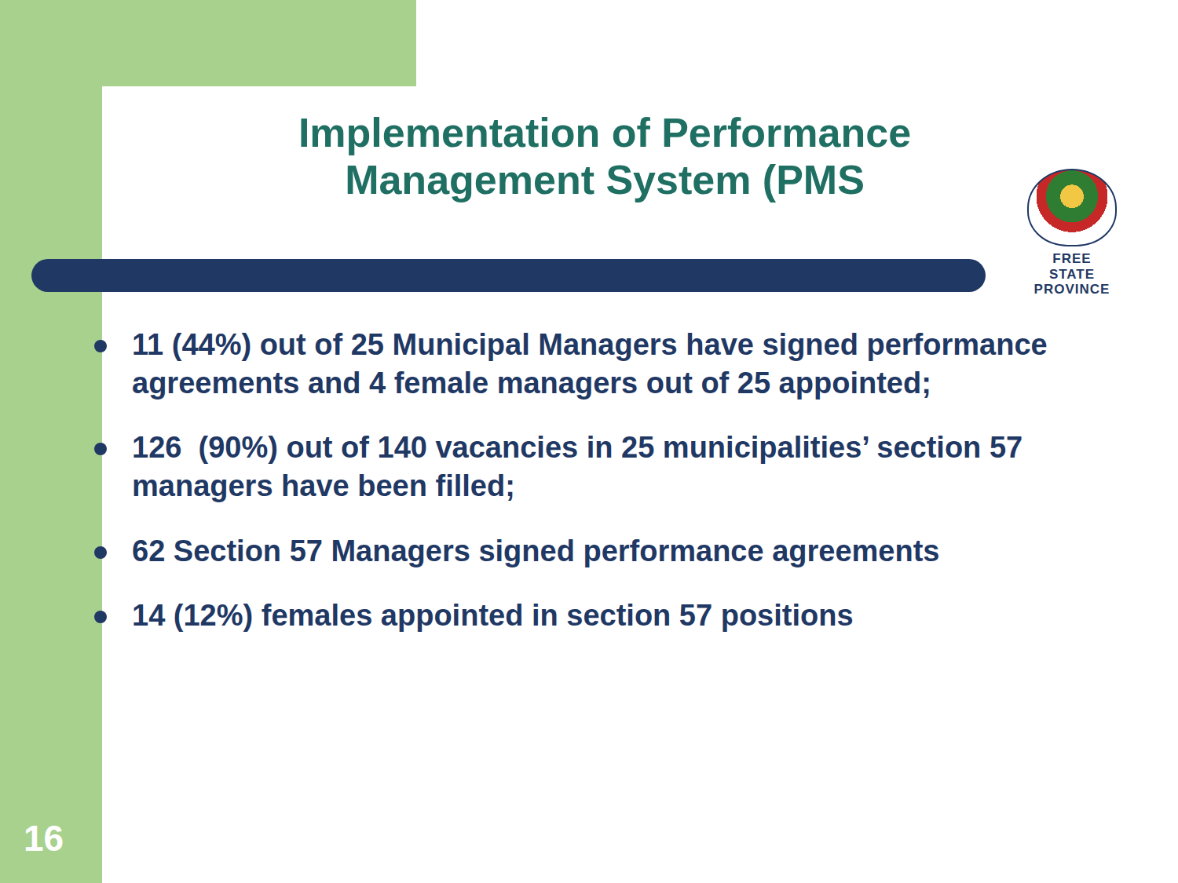Implementation of Performance Management System (PMS
FREE
STATE
PROVINCE
11 (44%) out of 25 Municipal Managers have signed performance agreements and 4 female managers out of 25 appointed;
126 (90%) out of 140 vacancies in 25 municipalities’ section 57 managers have been filled;
62 Section 57 Managers signed performance agreements
14 (12%) females appointed in section 57 positions
16